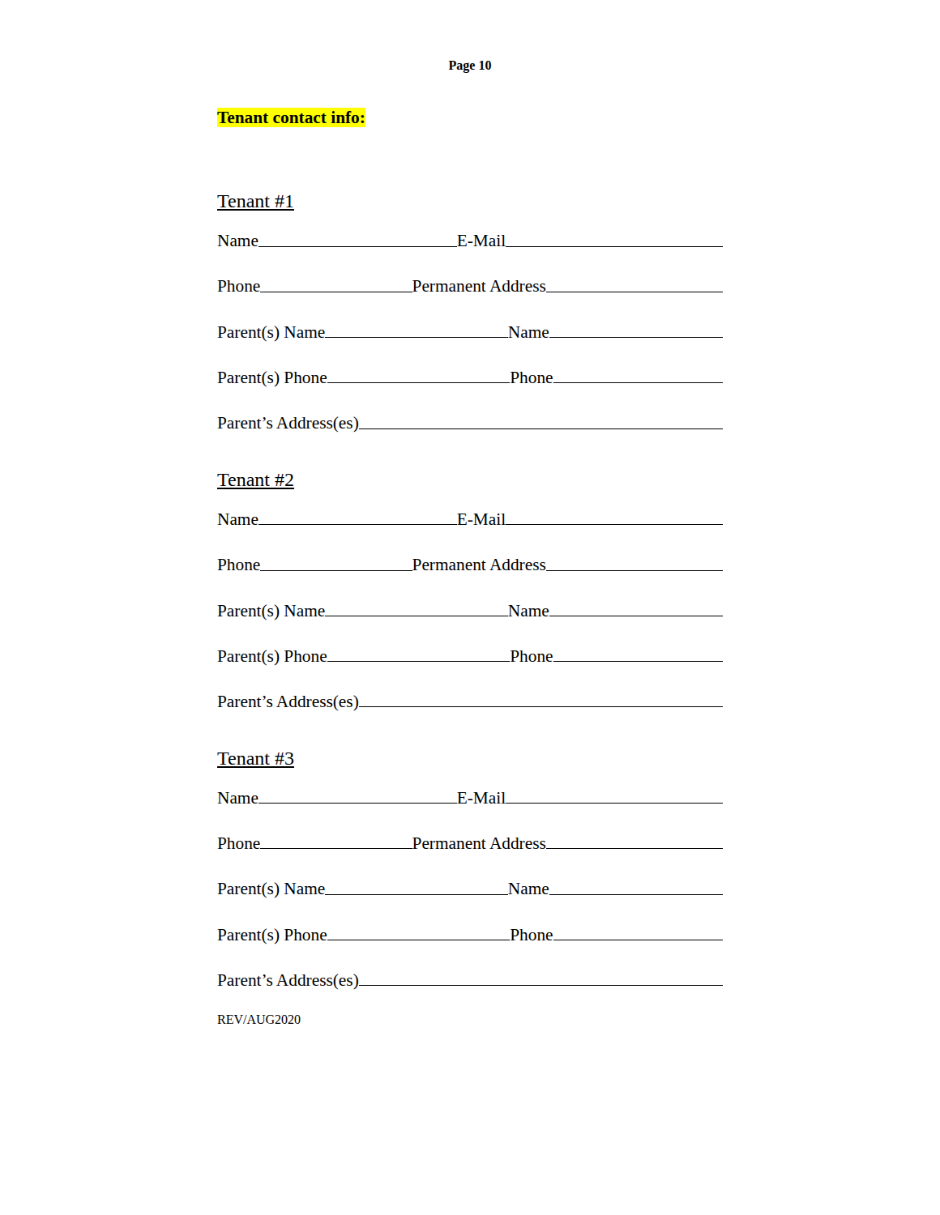Page 10
Tenant contact info:
Tenant #1
Name E-Mail
Phone Permanent Address
Parent(s) Name Name
Parent(s) Phone Phone
Parent’s Address(es)
Tenant #2
Name E-Mail
Phone Permanent Address
Parent(s) Name Name
Parent(s) Phone Phone
Parent’s Address(es)
Tenant #3
Name E-Mail
Phone Permanent Address
Parent(s) Name Name
Parent(s) Phone Phone
Parent’s Address(es)
REV/AUG2020